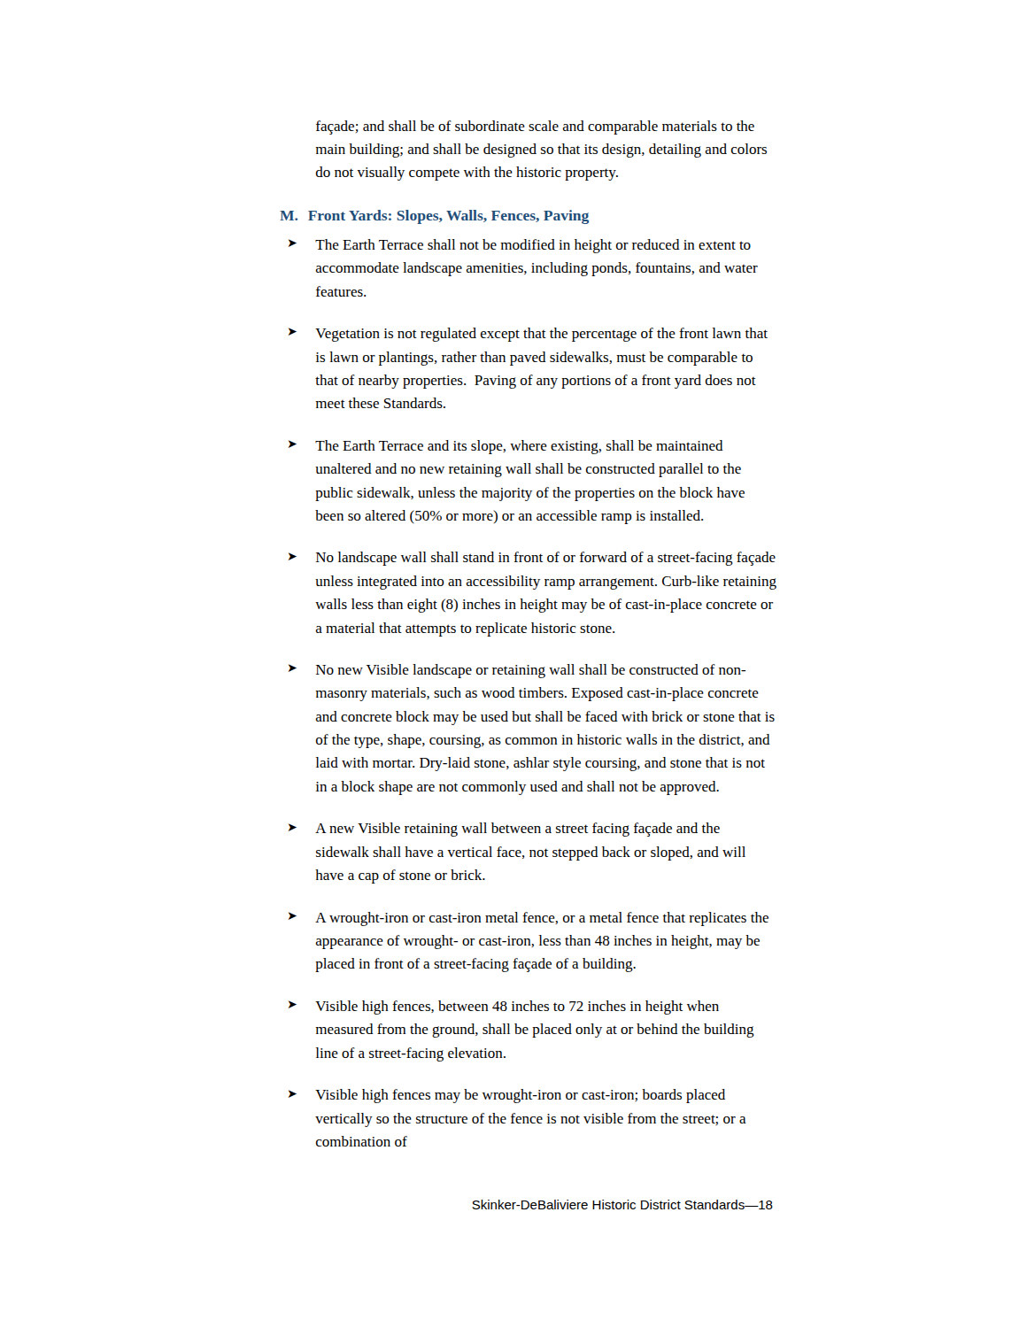façade; and shall be of subordinate scale and comparable materials to the main building; and shall be designed so that its design, detailing and colors do not visually compete with the historic property.
M. Front Yards: Slopes, Walls, Fences, Paving
The Earth Terrace shall not be modified in height or reduced in extent to accommodate landscape amenities, including ponds, fountains, and water features.
Vegetation is not regulated except that the percentage of the front lawn that is lawn or plantings, rather than paved sidewalks, must be comparable to that of nearby properties. Paving of any portions of a front yard does not meet these Standards.
The Earth Terrace and its slope, where existing, shall be maintained unaltered and no new retaining wall shall be constructed parallel to the public sidewalk, unless the majority of the properties on the block have been so altered (50% or more) or an accessible ramp is installed.
No landscape wall shall stand in front of or forward of a street-facing façade unless integrated into an accessibility ramp arrangement. Curb-like retaining walls less than eight (8) inches in height may be of cast-in-place concrete or a material that attempts to replicate historic stone.
No new Visible landscape or retaining wall shall be constructed of non-masonry materials, such as wood timbers. Exposed cast-in-place concrete and concrete block may be used but shall be faced with brick or stone that is of the type, shape, coursing, as common in historic walls in the district, and laid with mortar. Dry-laid stone, ashlar style coursing, and stone that is not in a block shape are not commonly used and shall not be approved.
A new Visible retaining wall between a street facing façade and the sidewalk shall have a vertical face, not stepped back or sloped, and will have a cap of stone or brick.
A wrought-iron or cast-iron metal fence, or a metal fence that replicates the appearance of wrought- or cast-iron, less than 48 inches in height, may be placed in front of a street-facing façade of a building.
Visible high fences, between 48 inches to 72 inches in height when measured from the ground, shall be placed only at or behind the building line of a street-facing elevation.
Visible high fences may be wrought-iron or cast-iron; boards placed vertically so the structure of the fence is not visible from the street; or a combination of
Skinker-DeBaliviere Historic District Standards—18